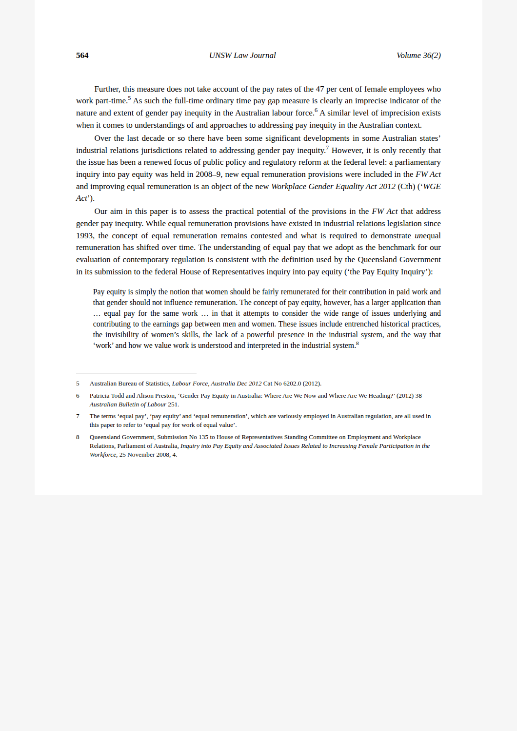564 UNSW Law Journal Volume 36(2)
Further, this measure does not take account of the pay rates of the 47 per cent of female employees who work part-time.5 As such the full-time ordinary time pay gap measure is clearly an imprecise indicator of the nature and extent of gender pay inequity in the Australian labour force.6 A similar level of imprecision exists when it comes to understandings of and approaches to addressing pay inequity in the Australian context.
Over the last decade or so there have been some significant developments in some Australian states’ industrial relations jurisdictions related to addressing gender pay inequity.7 However, it is only recently that the issue has been a renewed focus of public policy and regulatory reform at the federal level: a parliamentary inquiry into pay equity was held in 2008–9, new equal remuneration provisions were included in the FW Act and improving equal remuneration is an object of the new Workplace Gender Equality Act 2012 (Cth) (‘WGE Act’).
Our aim in this paper is to assess the practical potential of the provisions in the FW Act that address gender pay inequity. While equal remuneration provisions have existed in industrial relations legislation since 1993, the concept of equal remuneration remains contested and what is required to demonstrate unequal remuneration has shifted over time. The understanding of equal pay that we adopt as the benchmark for our evaluation of contemporary regulation is consistent with the definition used by the Queensland Government in its submission to the federal House of Representatives inquiry into pay equity (‘the Pay Equity Inquiry’):
Pay equity is simply the notion that women should be fairly remunerated for their contribution in paid work and that gender should not influence remuneration. The concept of pay equity, however, has a larger application than … equal pay for the same work … in that it attempts to consider the wide range of issues underlying and contributing to the earnings gap between men and women. These issues include entrenched historical practices, the invisibility of women’s skills, the lack of a powerful presence in the industrial system, and the way that ‘work’ and how we value work is understood and interpreted in the industrial system.8
Australian Bureau of Statistics, Labour Force, Australia Dec 2012 Cat No 6202.0 (2012).
Patricia Todd and Alison Preston, ‘Gender Pay Equity in Australia: Where Are We Now and Where Are We Heading?’ (2012) 38 Australian Bulletin of Labour 251.
The terms ‘equal pay’, ‘pay equity’ and ‘equal remuneration’, which are variously employed in Australian regulation, are all used in this paper to refer to ‘equal pay for work of equal value’.
Queensland Government, Submission No 135 to House of Representatives Standing Committee on Employment and Workplace Relations, Parliament of Australia, Inquiry into Pay Equity and Associated Issues Related to Increasing Female Participation in the Workforce, 25 November 2008, 4.